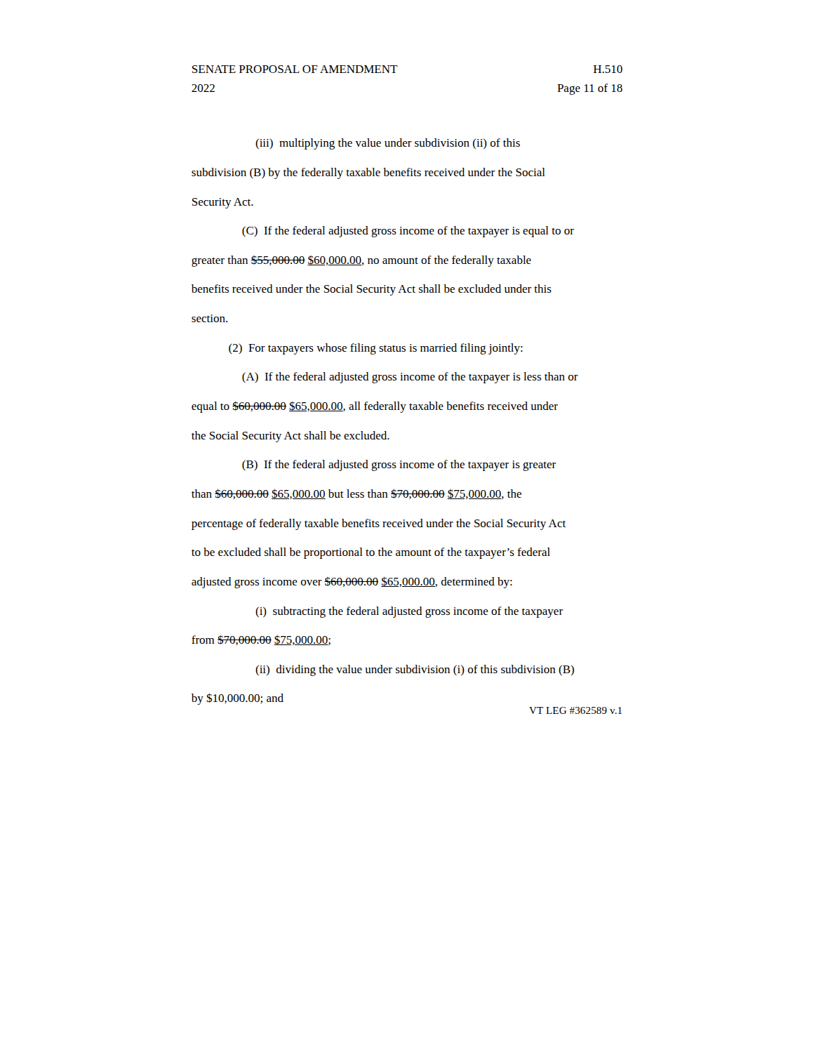SENATE PROPOSAL OF AMENDMENT
2022
H.510
Page 11 of 18
(iii) multiplying the value under subdivision (ii) of this
subdivision (B) by the federally taxable benefits received under the Social
Security Act.
(C) If the federal adjusted gross income of the taxpayer is equal to or
greater than $55,000.00 $60,000.00, no amount of the federally taxable
benefits received under the Social Security Act shall be excluded under this
section.
(2) For taxpayers whose filing status is married filing jointly:
(A) If the federal adjusted gross income of the taxpayer is less than or
equal to $60,000.00 $65,000.00, all federally taxable benefits received under
the Social Security Act shall be excluded.
(B) If the federal adjusted gross income of the taxpayer is greater
than $60,000.00 $65,000.00 but less than $70,000.00 $75,000.00, the
percentage of federally taxable benefits received under the Social Security Act
to be excluded shall be proportional to the amount of the taxpayer’s federal
adjusted gross income over $60,000.00 $65,000.00, determined by:
(i) subtracting the federal adjusted gross income of the taxpayer
from $70,000.00 $75,000.00;
(ii) dividing the value under subdivision (i) of this subdivision (B)
by $10,000.00; and
VT LEG #362589 v.1